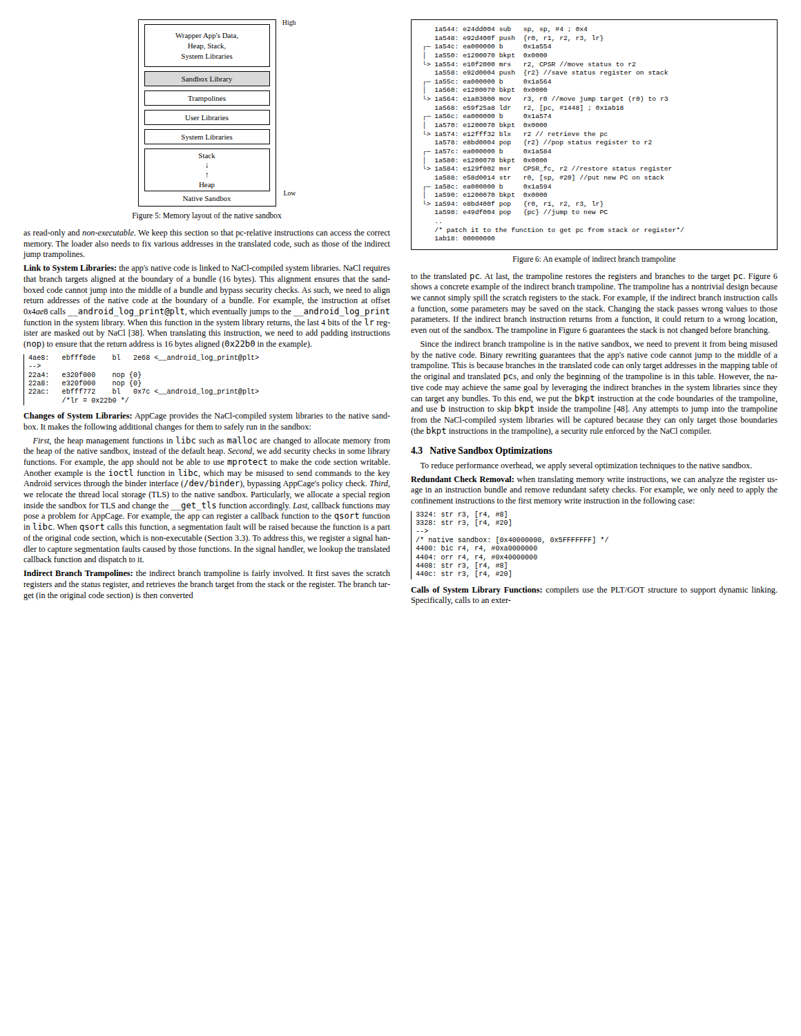High
Wrapper App's Data,
Heap, Stack,
System Libraries
Sandbox Library
Trampolines
User Libraries
System Libraries
Stack ↓
↑ Heap
Native Sandbox
Low
Figure 5: Memory layout of the native sandbox
as read-only and non-executable. We keep this section so that pc-relative instructions can access the correct memory. The loader also needs to fix various addresses in the translated code, such as those of the indirect jump trampolines.
Link to System Libraries: the app's native code is linked to NaCl-compiled system libraries. NaCl requires that branch targets aligned at the boundary of a bundle (16 bytes). This alignment ensures that the sandboxed code cannot jump into the middle of a bundle and bypass security checks. As such, we need to align return addresses of the native code at the boundary of a bundle. For example, the instruction at offset 0x4ae8 calls __android_log_print@plt, which eventually jumps to the __android_log_print function in the system library. When this function in the system library returns, the last 4 bits of the lr register are masked out by NaCl [38]. When translating this instruction, we need to add padding instructions (nop) to ensure that the return address is 16 bytes aligned (0x22b0 in the example).
4ae8:   ebfff8de    bl   2e68 <__android_log_print@plt>
-->
22a4:   e320f000    nop {0}
22a8:   e320f000    nop {0}
22ac:   ebfff772    bl   0x7c <__android_log_print@plt>
        /*lr = 0x22b0 */
Changes of System Libraries: AppCage provides the NaCl-compiled system libraries to the native sandbox. It makes the following additional changes for them to safely run in the sandbox:
First, the heap management functions in libc such as malloc are changed to allocate memory from the heap of the native sandbox, instead of the default heap. Second, we add security checks in some library functions. For example, the app should not be able to use mprotect to make the code section writable. Another example is the ioctl function in libc, which may be misused to send commands to the key Android services through the binder interface (/dev/binder), bypassing AppCage's policy check. Third, we relocate the thread local storage (TLS) to the native sandbox. Particularly, we allocate a special region inside the sandbox for TLS and change the __get_tls function accordingly. Last, callback functions may pose a problem for AppCage. For example, the app can register a callback function to the qsort function in libc. When qsort calls this function, a segmentation fault will be raised because the function is a part of the original code section, which is non-executable (Section 3.3). To address this, we register a signal handler to capture segmentation faults caused by those functions. In the signal handler, we lookup the translated callback function and dispatch to it.
Indirect Branch Trampolines: the indirect branch trampoline is fairly involved. It first saves the scratch registers and the status register, and retrieves the branch target from the stack or the register. The branch target (in the original code section) is then converted
1a544: e24dd004 sub sp, sp, #4 ; 0x4 1a548: e92d400f push {r0, r1, r2, r3, lr} ┌─ 1a54c: ea000000 b 0x1a554 │ 1a550: e1200070 bkpt 0x0000 └> 1a554: e10f2000 mrs r2, CPSR //move status to r2 1a558: e92d0004 push {r2} //save status register on stack ┌─ 1a55c: ea000000 b 0x1a564 │ 1a560: e1200070 bkpt 0x0000 └> 1a564: e1a03000 mov r3, r0 //move jump target (r0) to r3 1a568: e59f25a8 ldr r2, [pc, #1448] ; 0x1ab18 ┌─ 1a56c: ea000000 b 0x1a574 │ 1a570: e1200070 bkpt 0x0000 └> 1a574: e12fff32 blx r2 // retrieve the pc 1a578: e8bd0004 pop {r2} //pop status register to r2 ┌─ 1a57c: ea000000 b 0x1a584 │ 1a580: e1200070 bkpt 0x0000 └> 1a584: e129f002 msr CPSR_fc, r2 //restore status register 1a588: e58d0014 str r0, [sp, #20] //put new PC on stack ┌─ 1a58c: ea000000 b 0x1a594 │ 1a590: e1200070 bkpt 0x0000 └> 1a594: e8bd400f pop {r0, r1, r2, r3, lr} 1a598: e49df004 pop {pc} //jump to new PC .. /* patch it to the function to get pc from stack or register*/ 1ab18: 00000000
Figure 6: An example of indirect branch trampoline
to the translated pc. At last, the trampoline restores the registers and branches to the target pc. Figure 6 shows a concrete example of the indirect branch trampoline. The trampoline has a nontrivial design because we cannot simply spill the scratch registers to the stack. For example, if the indirect branch instruction calls a function, some parameters may be saved on the stack. Changing the stack passes wrong values to those parameters. If the indirect branch instruction returns from a function, it could return to a wrong location, even out of the sandbox. The trampoline in Figure 6 guarantees the stack is not changed before branching.
Since the indirect branch trampoline is in the native sandbox, we need to prevent it from being misused by the native code. Binary rewriting guarantees that the app's native code cannot jump to the middle of a trampoline. This is because branches in the translated code can only target addresses in the mapping table of the original and translated pcs, and only the beginning of the trampoline is in this table. However, the native code may achieve the same goal by leveraging the indirect branches in the system libraries since they can target any bundles. To this end, we put the bkpt instruction at the code boundaries of the trampoline, and use b instruction to skip bkpt inside the trampoline [48]. Any attempts to jump into the trampoline from the NaCl-compiled system libraries will be captured because they can only target those boundaries (the bkpt instructions in the trampoline), a security rule enforced by the NaCl compiler.
4.3 Native Sandbox Optimizations
To reduce performance overhead, we apply several optimization techniques to the native sandbox.
Redundant Check Removal: when translating memory write instructions, we can analyze the register usage in an instruction bundle and remove redundant safety checks. For example, we only need to apply the confinement instructions to the first memory write instruction in the following case:
3324: str r3, [r4, #8]
3328: str r3, [r4, #20]
-->
/* native sandbox: [0x40000000, 0x5FFFFFFF] */
4400: bic r4, r4, #0xa0000000
4404: orr r4, r4, #0x40000000
4408: str r3, [r4, #8]
440c: str r3, [r4, #20]
Calls of System Library Functions: compilers use the PLT/GOT structure to support dynamic linking. Specifically, calls to an exter-